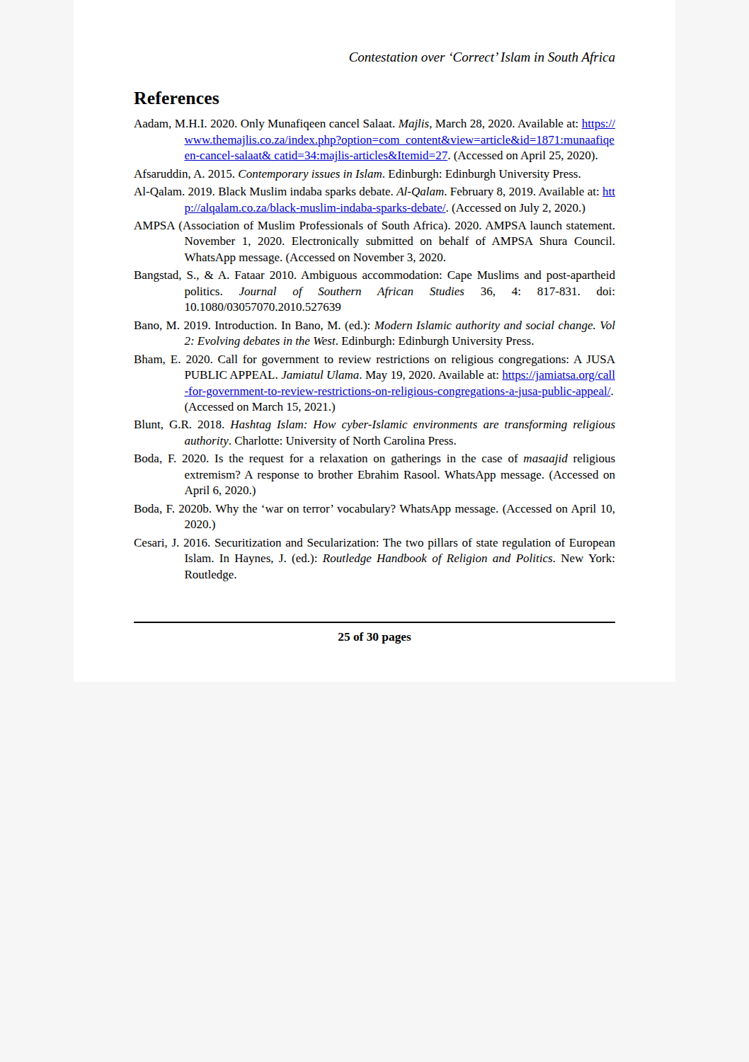Contestation over ‘Correct’ Islam in South Africa
References
Aadam, M.H.I. 2020. Only Munafiqeen cancel Salaat. Majlis, March 28, 2020. Available at: https://www.themajlis.co.za/index.php?option=com_content&view=article&id=1871:munaafiqeen-cancel-salaat& catid=34:majlis-articles&Itemid=27. (Accessed on April 25, 2020).
Afsaruddin, A. 2015. Contemporary issues in Islam. Edinburgh: Edinburgh University Press.
Al-Qalam. 2019. Black Muslim indaba sparks debate. Al-Qalam. February 8, 2019. Available at: http://alqalam.co.za/black-muslim-indaba-sparks-debate/. (Accessed on July 2, 2020.)
AMPSA (Association of Muslim Professionals of South Africa). 2020. AMPSA launch statement. November 1, 2020. Electronically submitted on behalf of AMPSA Shura Council. WhatsApp message. (Accessed on November 3, 2020.
Bangstad, S., & A. Fataar 2010. Ambiguous accommodation: Cape Muslims and post-apartheid politics. Journal of Southern African Studies 36, 4: 817-831. doi: 10.1080/03057070.2010.527639
Bano, M. 2019. Introduction. In Bano, M. (ed.): Modern Islamic authority and social change. Vol 2: Evolving debates in the West. Edinburgh: Edinburgh University Press.
Bham, E. 2020. Call for government to review restrictions on religious congregations: A JUSA PUBLIC APPEAL. Jamiatul Ulama. May 19, 2020. Available at: https://jamiatsa.org/call-for-government-to-review-restrictions-on-religious-congregations-a-jusa-public-appeal/. (Accessed on March 15, 2021.)
Blunt, G.R. 2018. Hashtag Islam: How cyber-Islamic environments are transforming religious authority. Charlotte: University of North Carolina Press.
Boda, F. 2020. Is the request for a relaxation on gatherings in the case of masaajid religious extremism? A response to brother Ebrahim Rasool. WhatsApp message. (Accessed on April 6, 2020.)
Boda, F. 2020b. Why the ‘war on terror’ vocabulary? WhatsApp message. (Accessed on April 10, 2020.)
Cesari, J. 2016. Securitization and Secularization: The two pillars of state regulation of European Islam. In Haynes, J. (ed.): Routledge Handbook of Religion and Politics. New York: Routledge.
25 of 30 pages